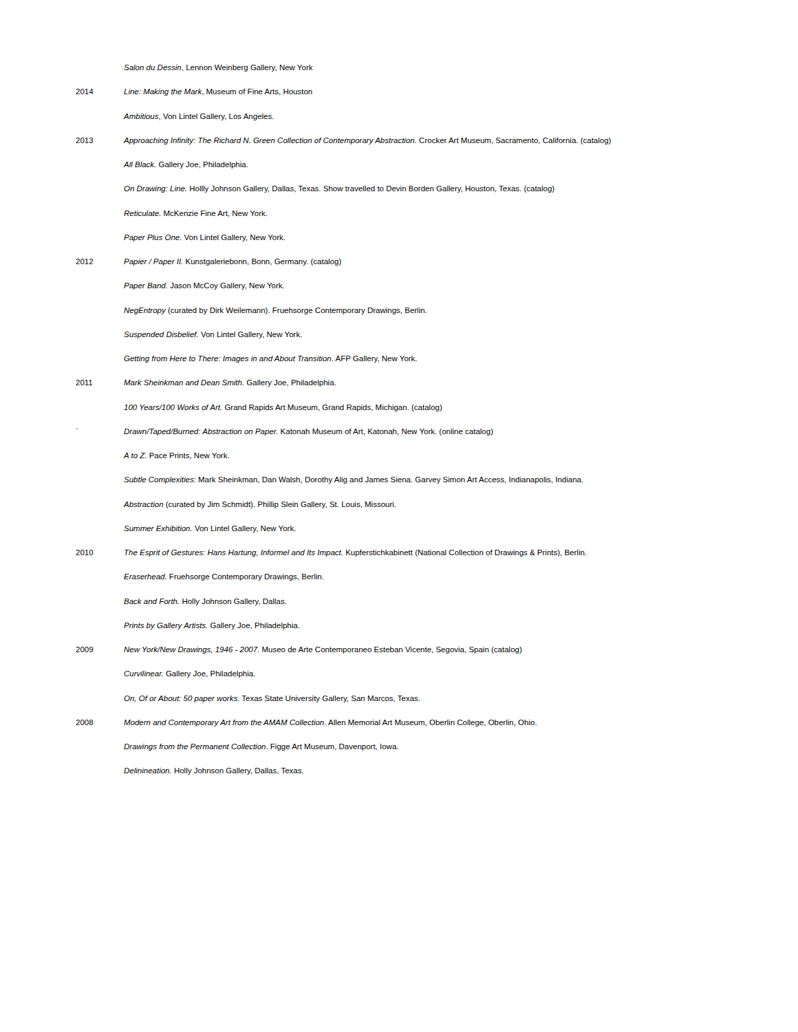| | Salon du Dessin , Lennon Weinberg Gallery, New York |
| 2014 | Line: Making the Mark , Museum of Fine Arts, Houston |
| | Ambitious , Von Lintel Gallery, Los Angeles. |
| 2013 | Approaching Infinity: The Richard N. Green Collection of Contemporary Abstraction. Crocker Art Museum, Sacramento, California. (catalog) |
| | All Black. Gallery Joe, Philadelphia. |
| | On Drawing: Line. Hollly Johnson Gallery, Dallas, Texas. Show travelled to Devin Borden Gallery, Houston, Texas. (catalog) |
| | Reticulate. McKenzie Fine Art, New York. |
| | Paper Plus One. Von Lintel Gallery, New York. |
| 2012 | Papier / Paper II. Kunstgaleriebonn, Bonn, Germany. (catalog) |
| | Paper Band. Jason McCoy Gallery, New York. |
| | NegEntropy (curated by Dirk Weilemann). Fruehsorge Contemporary Drawings, Berlin. |
| | Suspended Disbelief. Von Lintel Gallery, New York. |
| | Getting from Here to There: Images in and About Transition . AFP Gallery, New York. |
| 2011 | Mark Sheinkman and Dean Smith. Gallery Joe, Philadelphia. |
| | 100 Years/100 Works of Art. Grand Rapids Art Museum, Grand Rapids, Michigan. (catalog) |
| ` | Drawn/Taped/Burned: Abstraction on Paper. Katonah Museum of Art, Katonah, New York. (online catalog) |
| | A to Z. Pace Prints, New York. |
| | Subtle Complexities: Mark Sheinkman, Dan Walsh, Dorothy Alig and James Siena. Garvey Simon Art Access, Indianapolis, Indiana. |
| | Abstraction (curated by Jim Schmidt). Phillip Slein Gallery, St. Louis, Missouri. |
| | Summer Exhibition. Von Lintel Gallery, New York. |
| 2010 | The Esprit of Gestures: Hans Hartung, Informel and Its Impact. Kupferstichkabinett (National Collection of Drawings & Prints), Berlin. |
| | Eraserhead. Fruehsorge Contemporary Drawings, Berlin. |
| | Back and Forth. Holly Johnson Gallery, Dallas. |
| | Prints by Gallery Artists. Gallery Joe, Philadelphia. |
| 2009 | New York/New Drawings, 1946 - 2007 . Museo de Arte Contemporaneo Esteban Vicente, Segovia, Spain (catalog) |
| | Curvilinear. Gallery Joe, Philadelphia. |
| | On, Of or About: 50 paper works . Texas State University Gallery, San Marcos, Texas. |
| 2008 | Modern and Contemporary Art from the AMAM Collection . Allen Memorial Art Museum, Oberlin College, Oberlin, Ohio. |
| | Drawings from the Permanent Collection . Figge Art Museum, Davenport, Iowa. |
| | Delinineation. Holly Johnson Gallery, Dallas, Texas. |